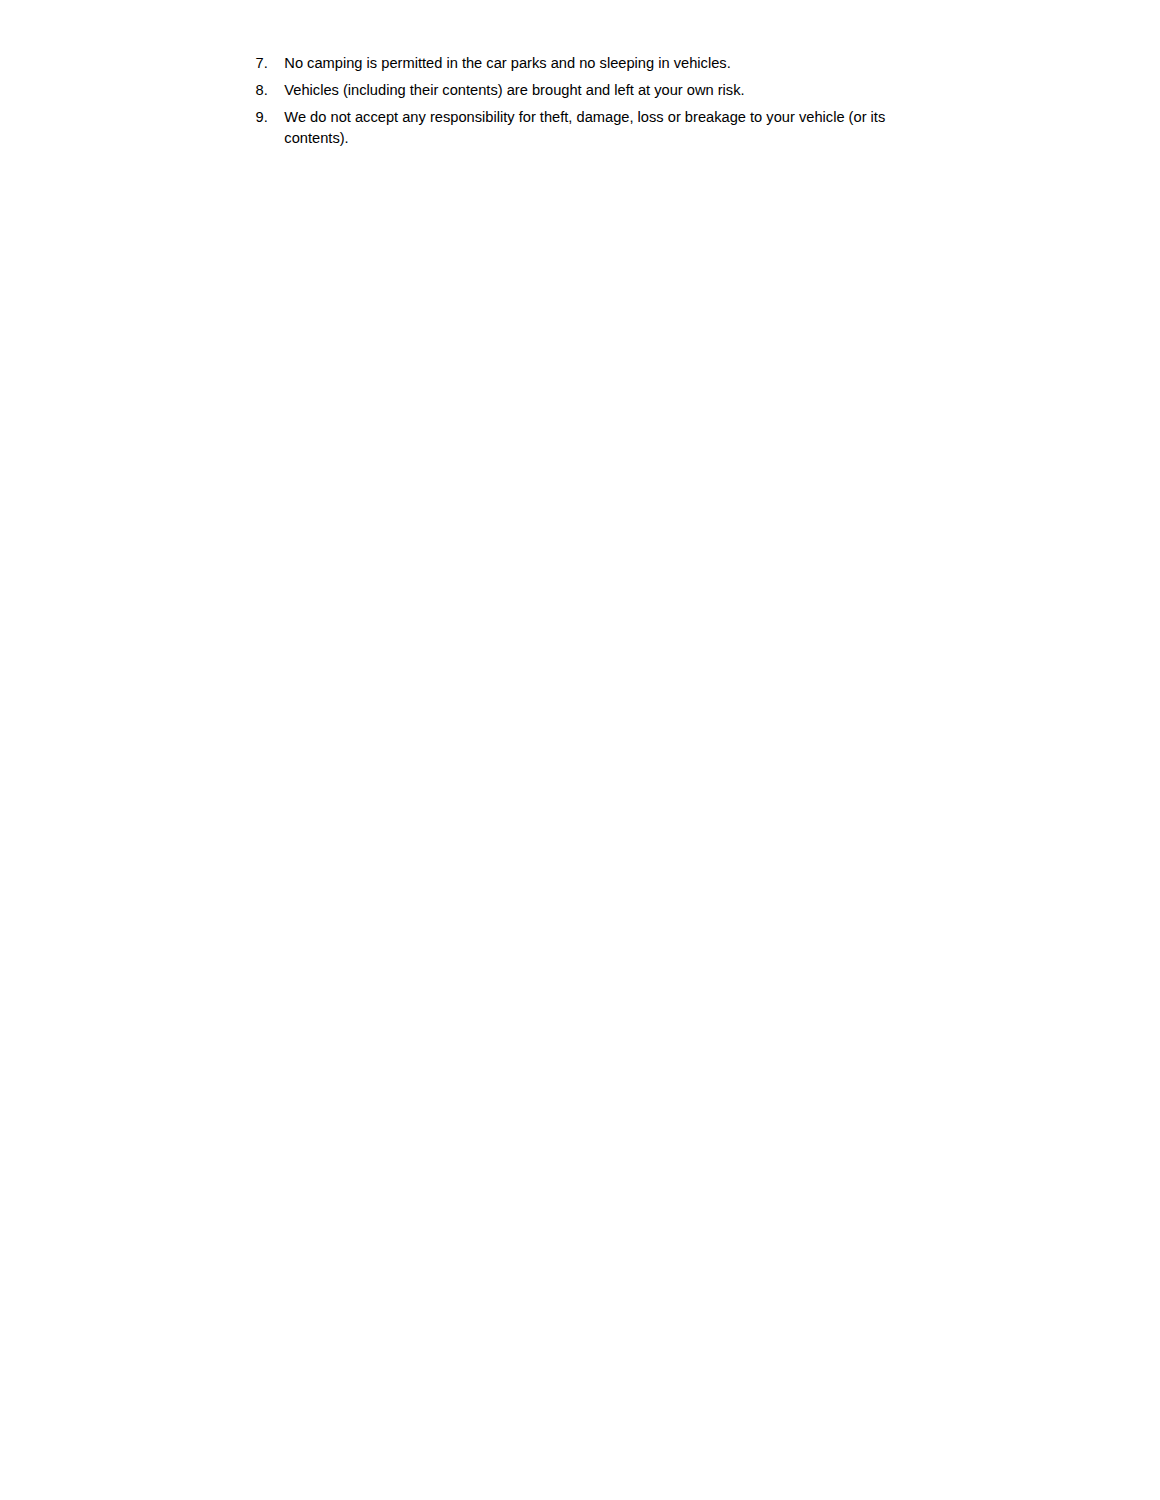7. No camping is permitted in the car parks and no sleeping in vehicles.
8. Vehicles (including their contents) are brought and left at your own risk.
9. We do not accept any responsibility for theft, damage, loss or breakage to your vehicle (or its contents).